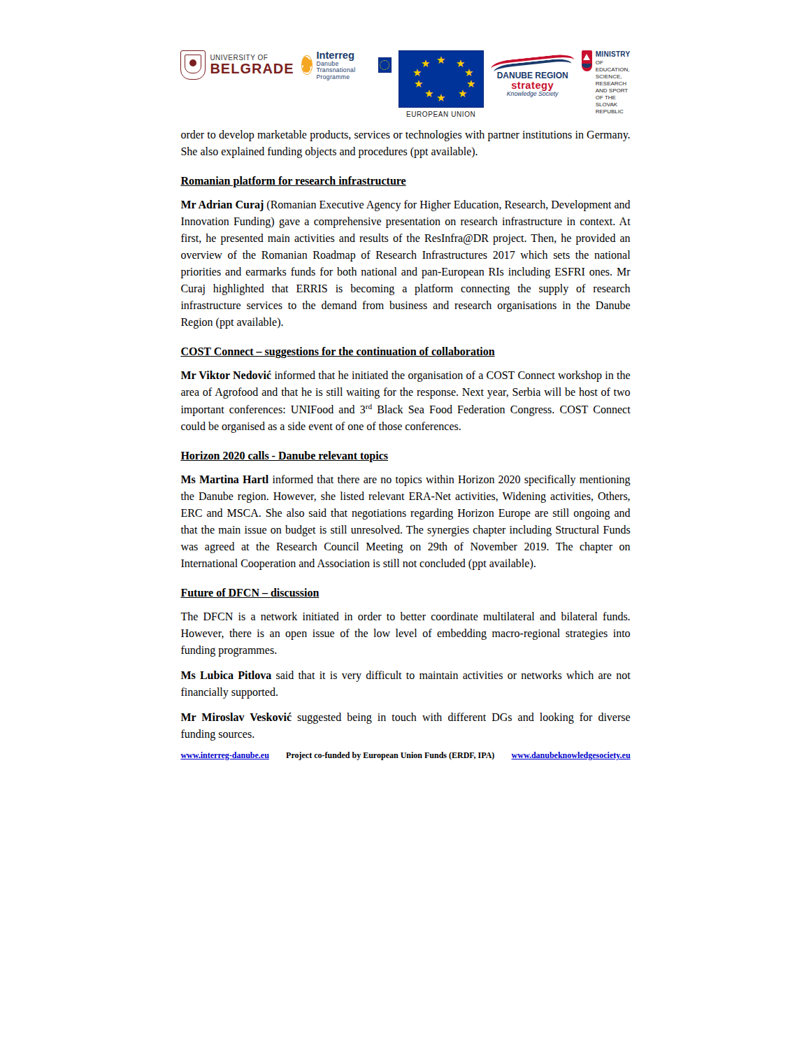UNIVERSITY OF BELGRADE
Interreg Danube Transnational Programme
★ ★ ★ ★ ★ ★ ★ ★ ★ ★
EUROPEAN UNION
DANUBE REGION strategy Knowledge Society
MINISTRY OF EDUCATION, SCIENCE,
RESEARCH AND SPORT
OF THE SLOVAK REPUBLIC
order to develop marketable products, services or technologies with partner institutions in Germany. She also explained funding objects and procedures (ppt available).
Romanian platform for research infrastructure
Mr Adrian Curaj (Romanian Executive Agency for Higher Education, Research, Development and Innovation Funding) gave a comprehensive presentation on research infrastructure in context. At first, he presented main activities and results of the ResInfra@DR project. Then, he provided an overview of the Romanian Roadmap of Research Infrastructures 2017 which sets the national priorities and earmarks funds for both national and pan-European RIs including ESFRI ones. Mr Curaj highlighted that ERRIS is becoming a platform connecting the supply of research infrastructure services to the demand from business and research organisations in the Danube Region (ppt available).
COST Connect – suggestions for the continuation of collaboration
Mr Viktor Nedović informed that he initiated the organisation of a COST Connect workshop in the area of Agrofood and that he is still waiting for the response. Next year, Serbia will be host of two important conferences: UNIFood and 3rd Black Sea Food Federation Congress. COST Connect could be organised as a side event of one of those conferences.
Horizon 2020 calls - Danube relevant topics
Ms Martina Hartl informed that there are no topics within Horizon 2020 specifically mentioning the Danube region. However, she listed relevant ERA-Net activities, Widening activities, Others, ERC and MSCA. She also said that negotiations regarding Horizon Europe are still ongoing and that the main issue on budget is still unresolved. The synergies chapter including Structural Funds was agreed at the Research Council Meeting on 29th of November 2019. The chapter on International Cooperation and Association is still not concluded (ppt available).
Future of DFCN – discussion
The DFCN is a network initiated in order to better coordinate multilateral and bilateral funds. However, there is an open issue of the low level of embedding macro-regional strategies into funding programmes.
Ms Lubica Pitlova said that it is very difficult to maintain activities or networks which are not financially supported.
Mr Miroslav Vesković suggested being in touch with different DGs and looking for diverse funding sources.
www.interreg-danube.eu Project co-funded by European Union Funds (ERDF, IPA) www.danubeknowledgesociety.eu